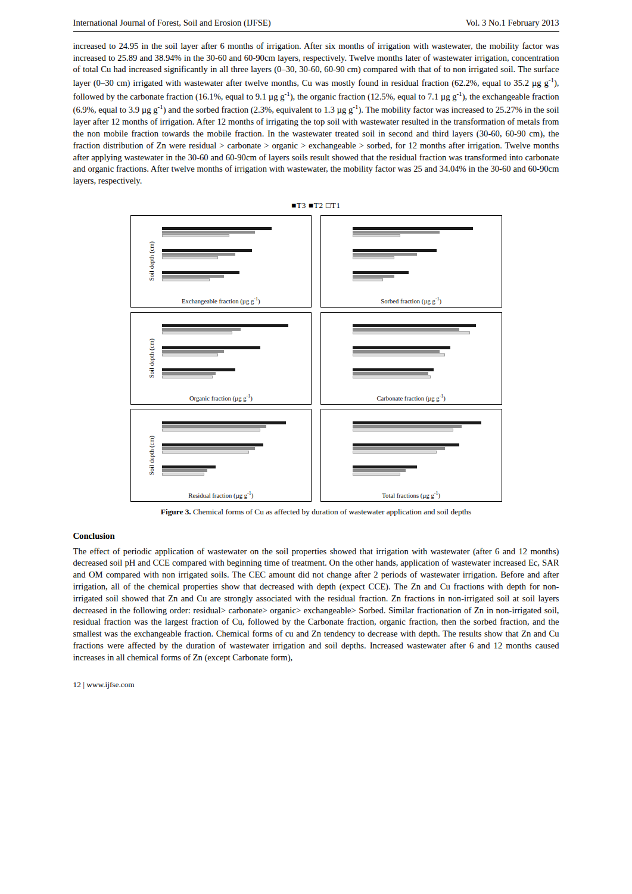International Journal of Forest, Soil and Erosion (IJFSE)
Vol. 3 No.1 February 2013
increased to 24.95 in the soil layer after 6 months of irrigation. After six months of irrigation with wastewater, the mobility factor was increased to 25.89 and 38.94% in the 30-60 and 60-90cm layers, respectively. Twelve months later of wastewater irrigation, concentration of total Cu had increased significantly in all three layers (0–30, 30-60, 60-90 cm) compared with that of to non irrigated soil. The surface layer (0–30 cm) irrigated with wastewater after twelve months, Cu was mostly found in residual fraction (62.2%, equal to 35.2 µg g-1), followed by the carbonate fraction (16.1%, equal to 9.1 µg g-1), the organic fraction (12.5%, equal to 7.1 µg g-1), the exchangeable fraction (6.9%, equal to 3.9 µg g-1) and the sorbed fraction (2.3%, equivalent to 1.3 µg g-1). The mobility factor was increased to 25.27% in the soil layer after 12 months of irrigation. After 12 months of irrigating the top soil with wastewater resulted in the transformation of metals from the non mobile fraction towards the mobile fraction. In the wastewater treated soil in second and third layers (30-60, 60-90 cm), the fraction distribution of Zn were residual > carbonate > organic > exchangeable > sorbed, for 12 months after irrigation. Twelve months after applying wastewater in the 30-60 and 60-90cm of layers soils result showed that the residual fraction was transformed into carbonate and organic fractions. After twelve months of irrigation with wastewater, the mobility factor was 25 and 34.04% in the 30-60 and 60-90cm layers, respectively.
■T3 ■T2 □T1
Soil depth (cm)
Exchangeable fraction (µg g-1)
Sorbed fraction (µg g-1)
Soil depth (cm)
Organic fraction (µg g-1)
Carbonate fraction (µg g-1)
Soil depth (cm)
Residual fraction (µg g-1)
Total fractions (µg g-1)
Figure 3. Chemical forms of Cu as affected by duration of wastewater application and soil depths
Conclusion
The effect of periodic application of wastewater on the soil properties showed that irrigation with wastewater (after 6 and 12 months) decreased soil pH and CCE compared with beginning time of treatment. On the other hands, application of wastewater increased Ec, SAR and OM compared with non irrigated soils. The CEC amount did not change after 2 periods of wastewater irrigation. Before and after irrigation, all of the chemical properties show that decreased with depth (expect CCE). The Zn and Cu fractions with depth for non-irrigated soil showed that Zn and Cu are strongly associated with the residual fraction. Zn fractions in non-irrigated soil at soil layers decreased in the following order: residual> carbonate> organic> exchangeable> Sorbed. Similar fractionation of Zn in non-irrigated soil, residual fraction was the largest fraction of Cu, followed by the Carbonate fraction, organic fraction, then the sorbed fraction, and the smallest was the exchangeable fraction. Chemical forms of cu and Zn tendency to decrease with depth. The results show that Zn and Cu fractions were affected by the duration of wastewater irrigation and soil depths. Increased wastewater after 6 and 12 months caused increases in all chemical forms of Zn (except Carbonate form),
12 | www.ijfse.com